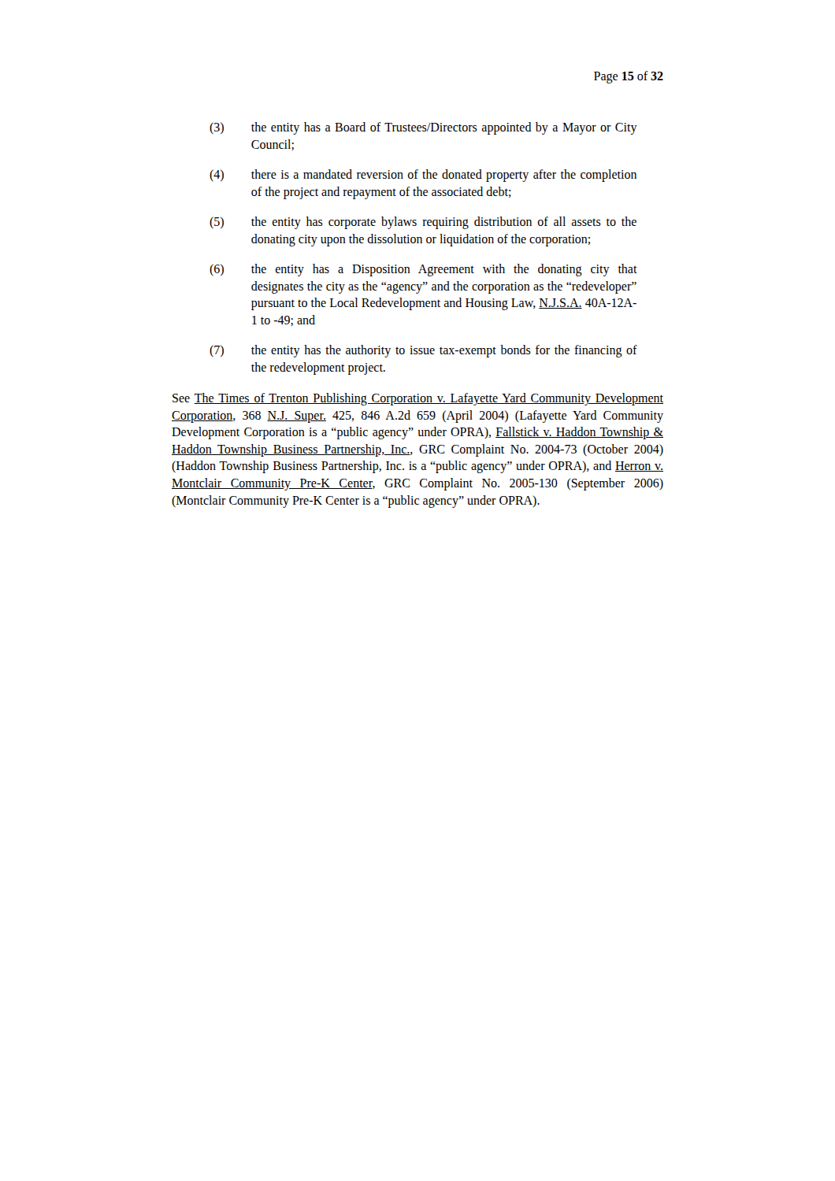Page 15 of 32
(3) the entity has a Board of Trustees/Directors appointed by a Mayor or City Council;
(4) there is a mandated reversion of the donated property after the completion of the project and repayment of the associated debt;
(5) the entity has corporate bylaws requiring distribution of all assets to the donating city upon the dissolution or liquidation of the corporation;
(6) the entity has a Disposition Agreement with the donating city that designates the city as the “agency” and the corporation as the “redeveloper” pursuant to the Local Redevelopment and Housing Law, N.J.S.A. 40A-12A-1 to -49; and
(7) the entity has the authority to issue tax-exempt bonds for the financing of the redevelopment project.
See The Times of Trenton Publishing Corporation v. Lafayette Yard Community Development Corporation, 368 N.J. Super. 425, 846 A.2d 659 (April 2004) (Lafayette Yard Community Development Corporation is a “public agency” under OPRA), Fallstick v. Haddon Township & Haddon Township Business Partnership, Inc., GRC Complaint No. 2004-73 (October 2004) (Haddon Township Business Partnership, Inc. is a “public agency” under OPRA), and Herron v. Montclair Community Pre-K Center, GRC Complaint No. 2005-130 (September 2006) (Montclair Community Pre-K Center is a “public agency” under OPRA).